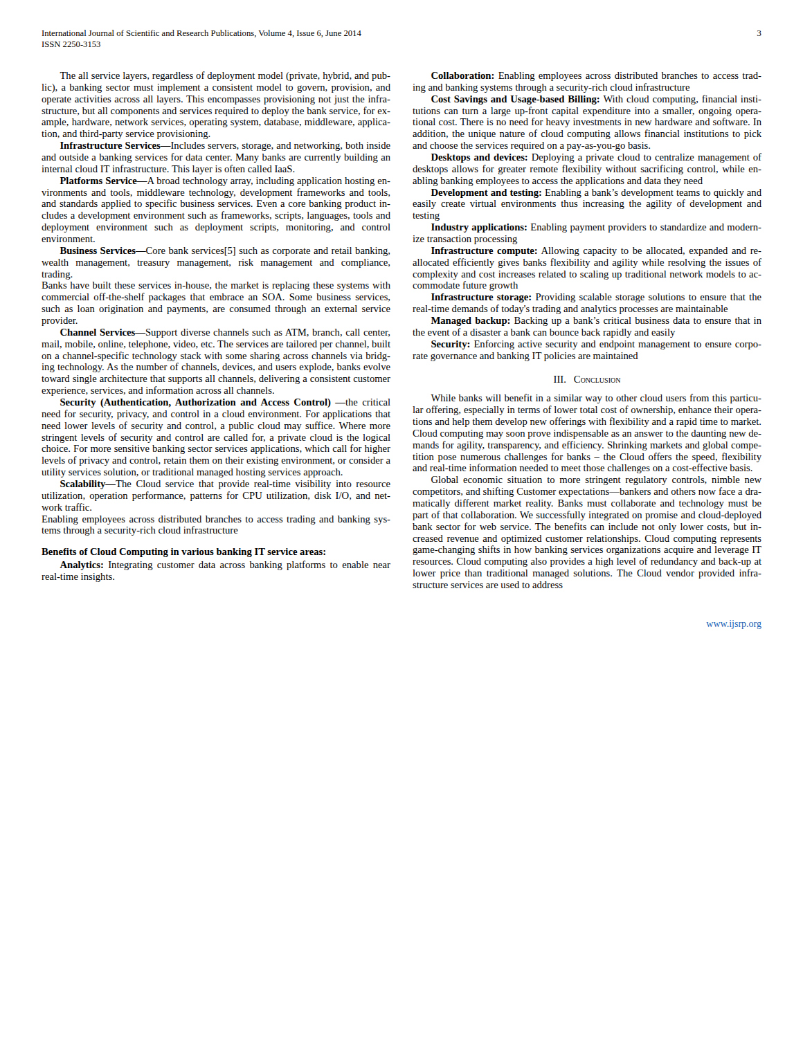International Journal of Scientific and Research Publications, Volume 4, Issue 6, June 2014
ISSN 2250-3153
3
The all service layers, regardless of deployment model (private, hybrid, and public), a banking sector must implement a consistent model to govern, provision, and operate activities across all layers. This encompasses provisioning not just the infrastructure, but all components and services required to deploy the bank service, for example, hardware, network services, operating system, database, middleware, application, and third-party service provisioning.
Infrastructure Services—Includes servers, storage, and networking, both inside and outside a banking services for data center. Many banks are currently building an internal cloud IT infrastructure. This layer is often called IaaS.
Platforms Service—A broad technology array, including application hosting environments and tools, middleware technology, development frameworks and tools, and standards applied to specific business services. Even a core banking product includes a development environment such as frameworks, scripts, languages, tools and deployment environment such as deployment scripts, monitoring, and control environment.
Business Services—Core bank services[5] such as corporate and retail banking, wealth management, treasury management, risk management and compliance, trading.
Banks have built these services in-house, the market is replacing these systems with commercial off-the-shelf packages that embrace an SOA. Some business services, such as loan origination and payments, are consumed through an external service provider.
Channel Services—Support diverse channels such as ATM, branch, call center, mail, mobile, online, telephone, video, etc. The services are tailored per channel, built on a channel-specific technology stack with some sharing across channels via bridging technology. As the number of channels, devices, and users explode, banks evolve toward single architecture that supports all channels, delivering a consistent customer experience, services, and information across all channels.
Security (Authentication, Authorization and Access Control) —the critical need for security, privacy, and control in a cloud environment. For applications that need lower levels of security and control, a public cloud may suffice. Where more stringent levels of security and control are called for, a private cloud is the logical choice. For more sensitive banking sector services applications, which call for higher levels of privacy and control, retain them on their existing environment, or consider a utility services solution, or traditional managed hosting services approach.
Scalability—The Cloud service that provide real-time visibility into resource utilization, operation performance, patterns for CPU utilization, disk I/O, and network traffic.
Enabling employees across distributed branches to access trading and banking systems through a security-rich cloud infrastructure
Benefits of Cloud Computing in various banking IT service areas:
Analytics: Integrating customer data across banking platforms to enable near real-time insights.
Collaboration: Enabling employees across distributed branches to access trading and banking systems through a security-rich cloud infrastructure
Cost Savings and Usage-based Billing: With cloud computing, financial institutions can turn a large up-front capital expenditure into a smaller, ongoing operational cost. There is no need for heavy investments in new hardware and software. In addition, the unique nature of cloud computing allows financial institutions to pick and choose the services required on a pay-as-you-go basis.
Desktops and devices: Deploying a private cloud to centralize management of desktops allows for greater remote flexibility without sacrificing control, while enabling banking employees to access the applications and data they need
Development and testing: Enabling a bank’s development teams to quickly and easily create virtual environments thus increasing the agility of development and testing
Industry applications: Enabling payment providers to standardize and modernize transaction processing
Infrastructure compute: Allowing capacity to be allocated, expanded and reallocated efficiently gives banks flexibility and agility while resolving the issues of complexity and cost increases related to scaling up traditional network models to accommodate future growth
Infrastructure storage: Providing scalable storage solutions to ensure that the real-time demands of today's trading and analytics processes are maintainable
Managed backup: Backing up a bank’s critical business data to ensure that in the event of a disaster a bank can bounce back rapidly and easily
Security: Enforcing active security and endpoint management to ensure corporate governance and banking IT policies are maintained
III. Conclusion
While banks will benefit in a similar way to other cloud users from this particular offering, especially in terms of lower total cost of ownership, enhance their operations and help them develop new offerings with flexibility and a rapid time to market. Cloud computing may soon prove indispensable as an answer to the daunting new demands for agility, transparency, and efficiency. Shrinking markets and global competition pose numerous challenges for banks – the Cloud offers the speed, flexibility and real-time information needed to meet those challenges on a cost-effective basis.
Global economic situation to more stringent regulatory controls, nimble new competitors, and shifting Customer expectations—bankers and others now face a dramatically different market reality. Banks must collaborate and technology must be part of that collaboration. We successfully integrated on promise and cloud-deployed bank sector for web service. The benefits can include not only lower costs, but increased revenue and optimized customer relationships. Cloud computing represents game-changing shifts in how banking services organizations acquire and leverage IT resources. Cloud computing also provides a high level of redundancy and back-up at lower price than traditional managed solutions. The Cloud vendor provided infrastructure services are used to address
www.ijsrp.org